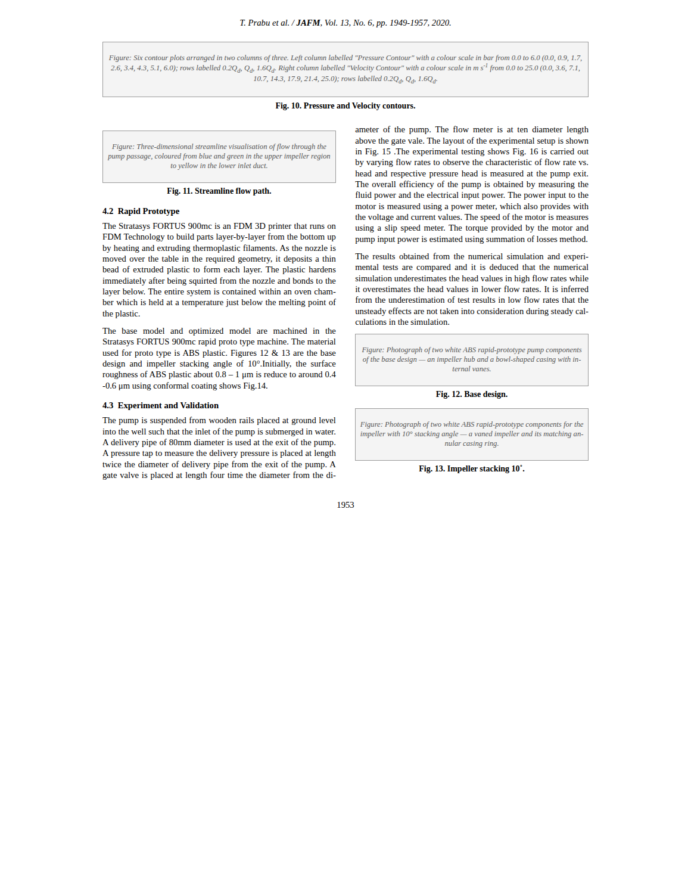T. Prabu et al. / JAFM, Vol. 13, No. 6, pp. 1949-1957, 2020.
Figure: Six contour plots arranged in two columns of three. Left column labelled "Pressure Contour" with a colour scale in bar from 0.0 to 6.0 (0.0, 0.9, 1.7, 2.6, 3.4, 4.3, 5.1, 6.0); rows labelled 0.2Qd, Qd, 1.6Qd. Right column labelled "Velocity Contour" with a colour scale in m s-1 from 0.0 to 25.0 (0.0, 3.6, 7.1, 10.7, 14.3, 17.9, 21.4, 25.0); rows labelled 0.2Qd, Qd, 1.6Qd.
Fig. 10. Pressure and Velocity contours.
Figure: Three-dimensional streamline visualisation of flow through the pump passage, coloured from blue and green in the upper impeller region to yellow in the lower inlet duct.
Fig. 11. Streamline flow path.
4.2 Rapid Prototype
The Stratasys FORTUS 900mc is an FDM 3D printer that runs on FDM Technology to build parts layer-by-layer from the bottom up by heating and extruding thermoplastic filaments. As the nozzle is moved over the table in the required geometry, it deposits a thin bead of extruded plastic to form each layer. The plastic hardens immediately after being squirted from the nozzle and bonds to the layer below. The entire system is contained within an oven chamber which is held at a temperature just below the melting point of the plastic.
The base model and optimized model are machined in the Stratasys FORTUS 900mc rapid proto type machine. The material used for proto type is ABS plastic. Figures 12 & 13 are the base design and impeller stacking angle of 10°.Initially, the surface roughness of ABS plastic about 0.8 – 1 μm is reduce to around 0.4 -0.6 μm using conformal coating shows Fig.14.
4.3 Experiment and Validation
The pump is suspended from wooden rails placed at ground level into the well such that the inlet of the pump is submerged in water. A delivery pipe of 80mm diameter is used at the exit of the pump. A pressure tap to measure the delivery pressure is placed at length twice the diameter of delivery pipe from the exit of the pump. A gate valve is placed at length four time the diameter from the diameter of the pump. The flow meter is at ten diameter length above the gate vale. The layout of the experimental setup is shown in Fig. 15 .The experimental testing shows Fig. 16 is carried out by varying flow rates to observe the characteristic of flow rate vs. head and respective pressure head is measured at the pump exit. The overall efficiency of the pump is obtained by measuring the fluid power and the electrical input power. The power input to the motor is measured using a power meter, which also provides with the voltage and current values. The speed of the motor is measures using a slip speed meter. The torque provided by the motor and pump input power is estimated using summation of losses method.
The results obtained from the numerical simulation and experimental tests are compared and it is deduced that the numerical simulation underestimates the head values in high flow rates while it overestimates the head values in lower flow rates. It is inferred from the underestimation of test results in low flow rates that the unsteady effects are not taken into consideration during steady calculations in the simulation.
Figure: Photograph of two white ABS rapid-prototype pump components of the base design — an impeller hub and a bowl-shaped casing with internal vanes.
Fig. 12. Base design.
Figure: Photograph of two white ABS rapid-prototype components for the impeller with 10° stacking angle — a vaned impeller and its matching annular casing ring.
Fig. 13. Impeller stacking 10˚.
1953